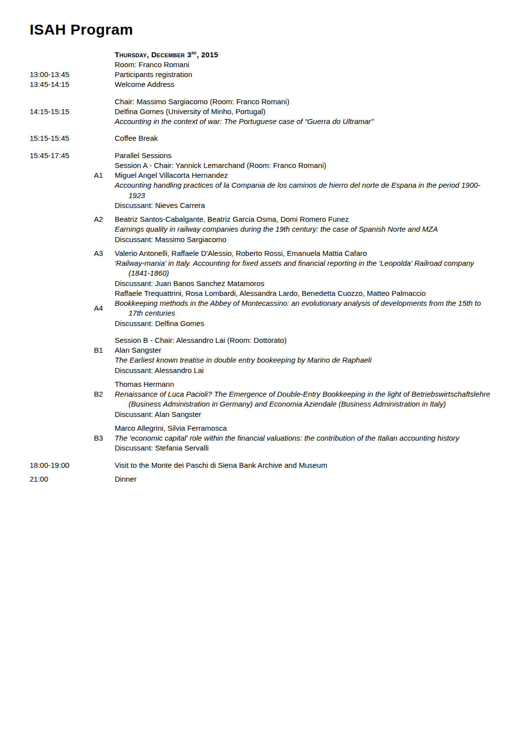ISAH Program
| | | Thursday, December 3 rd , 2015 |
| | | Room: Franco Romani |
| 13:00-13:45 | | Participants registration |
| 13:45-14:15 | | Welcome Address |
| | | Chair: Massimo Sargiacomo (Room: Franco Romani) |
| 14:15-15:15 | | Delfina Gomes (University of Minho, Portugal) Accounting in the context of war: The Portuguese case of “Guerra do Ultramar” |
| 15:15-15:45 | | Coffee Break |
| 15:45-17:45 | | Parallel Sessions |
| | | Session A - Chair: Yannick Lemarchand (Room: Franco Romani) |
| | A1 | Miguel Angel Villacorta Hernandez Accounting handling practices of la Compania de los caminos de hierro del norte de Espana in the period 1900-1923 Discussant: Nieves Carrera |
| | A2 | Beatriz Santos-Cabalgante, Beatriz Garcia Osma, Domi Romero Funez Earnings quality in railway companies during the 19th century: the case of Spanish Norte and MZA Discussant: Massimo Sargiacomo |
| | A3 | Valerio Antonelli, Raffaele D'Alessio, Roberto Rossi, Emanuela Mattia Cafaro 'Railway-mania' in Italy. Accounting for fixed assets and financial reporting in the 'Leopolda' Railroad company (1841-1860) Discussant: Juan Banos Sanchez Matamoros |
| | A4 | Raffaele Trequattrini, Rosa Lombardi, Alessandra Lardo, Benedetta Cuozzo, Matteo Palmaccio Bookkeeping methods in the Abbey of Montecassino: an evolutionary analysis of developments from the 15th to 17th centuries Discussant: Delfina Gomes |
| | | Session B - Chair: Alessandro Lai (Room: Dottorato) |
| | B1 | Alan Sangster The Earliest known treatise in double entry bookeeping by Marino de Raphaeli Discussant: Alessandro Lai |
| | | Thomas Hermann |
| | B2 | Renaissance of Luca Pacioli? The Emergence of Double-Entry Bookkeeping in the light of Betriebswirtschaftslehre (Business Administration in Germany) and Economia Aziendale (Business Administration in Italy) Discussant: Alan Sangster |
| | | Marco Allegrini, Silvia Ferramosca |
| | B3 | The 'economic capital' role within the financial valuations: the contribution of the Italian accounting history Discussant: Stefania Servalli |
| 18:00-19:00 | | Visit to the Monte dei Paschi di Siena Bank Archive and Museum |
| 21:00 | | Dinner |